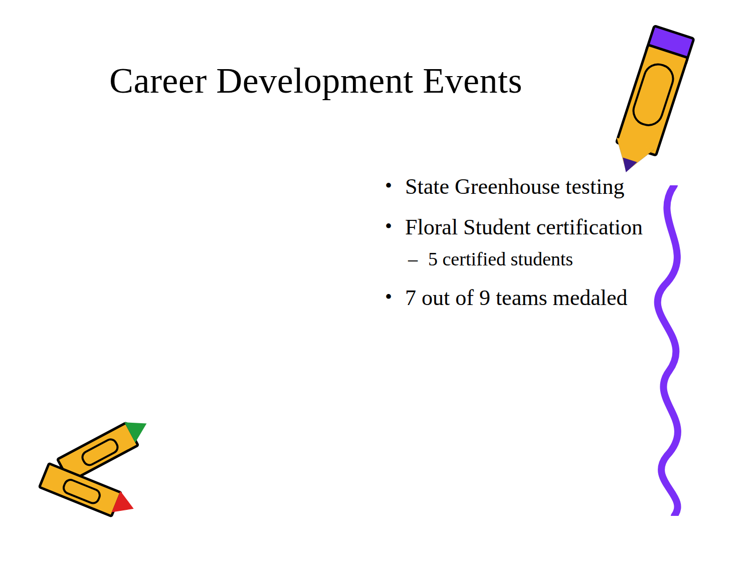Career Development Events
State Greenhouse testing
Floral Student certification
5 certified students
7 out of 9 teams medaled